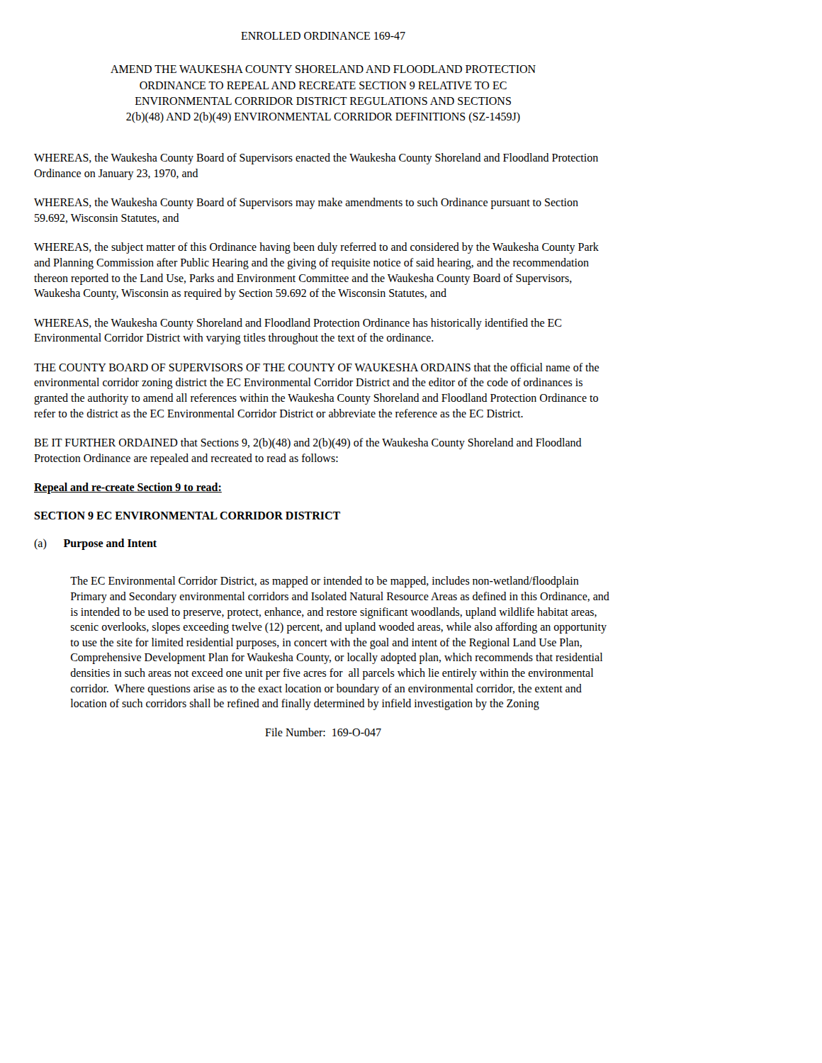ENROLLED ORDINANCE 169-47
AMEND THE WAUKESHA COUNTY SHORELAND AND FLOODLAND PROTECTION
ORDINANCE TO REPEAL AND RECREATE SECTION 9 RELATIVE TO EC
ENVIRONMENTAL CORRIDOR DISTRICT REGULATIONS AND SECTIONS
2(b)(48) AND 2(b)(49) ENVIRONMENTAL CORRIDOR DEFINITIONS (SZ-1459J)
WHEREAS, the Waukesha County Board of Supervisors enacted the Waukesha County Shoreland and Floodland Protection Ordinance on January 23, 1970, and
WHEREAS, the Waukesha County Board of Supervisors may make amendments to such Ordinance pursuant to Section 59.692, Wisconsin Statutes, and
WHEREAS, the subject matter of this Ordinance having been duly referred to and considered by the Waukesha County Park and Planning Commission after Public Hearing and the giving of requisite notice of said hearing, and the recommendation thereon reported to the Land Use, Parks and Environment Committee and the Waukesha County Board of Supervisors, Waukesha County, Wisconsin as required by Section 59.692 of the Wisconsin Statutes, and
WHEREAS, the Waukesha County Shoreland and Floodland Protection Ordinance has historically identified the EC Environmental Corridor District with varying titles throughout the text of the ordinance.
THE COUNTY BOARD OF SUPERVISORS OF THE COUNTY OF WAUKESHA ORDAINS that the official name of the environmental corridor zoning district the EC Environmental Corridor District and the editor of the code of ordinances is granted the authority to amend all references within the Waukesha County Shoreland and Floodland Protection Ordinance to refer to the district as the EC Environmental Corridor District or abbreviate the reference as the EC District.
BE IT FURTHER ORDAINED that Sections 9, 2(b)(48) and 2(b)(49) of the Waukesha County Shoreland and Floodland Protection Ordinance are repealed and recreated to read as follows:
Repeal and re-create Section 9 to read:
SECTION 9 EC ENVIRONMENTAL CORRIDOR DISTRICT
(a)
Purpose and Intent
The EC Environmental Corridor District, as mapped or intended to be mapped, includes non-wetland/floodplain Primary and Secondary environmental corridors and Isolated Natural Resource Areas as defined in this Ordinance, and is intended to be used to preserve, protect, enhance, and restore significant woodlands, upland wildlife habitat areas, scenic overlooks, slopes exceeding twelve (12) percent, and upland wooded areas, while also affording an opportunity to use the site for limited residential purposes, in concert with the goal and intent of the Regional Land Use Plan, Comprehensive Development Plan for Waukesha County, or locally adopted plan, which recommends that residential densities in such areas not exceed one unit per five acres for all parcels which lie entirely within the environmental corridor. Where questions arise as to the exact location or boundary of an environmental corridor, the extent and location of such corridors shall be refined and finally determined by infield investigation by the Zoning
File Number: 169-O-047